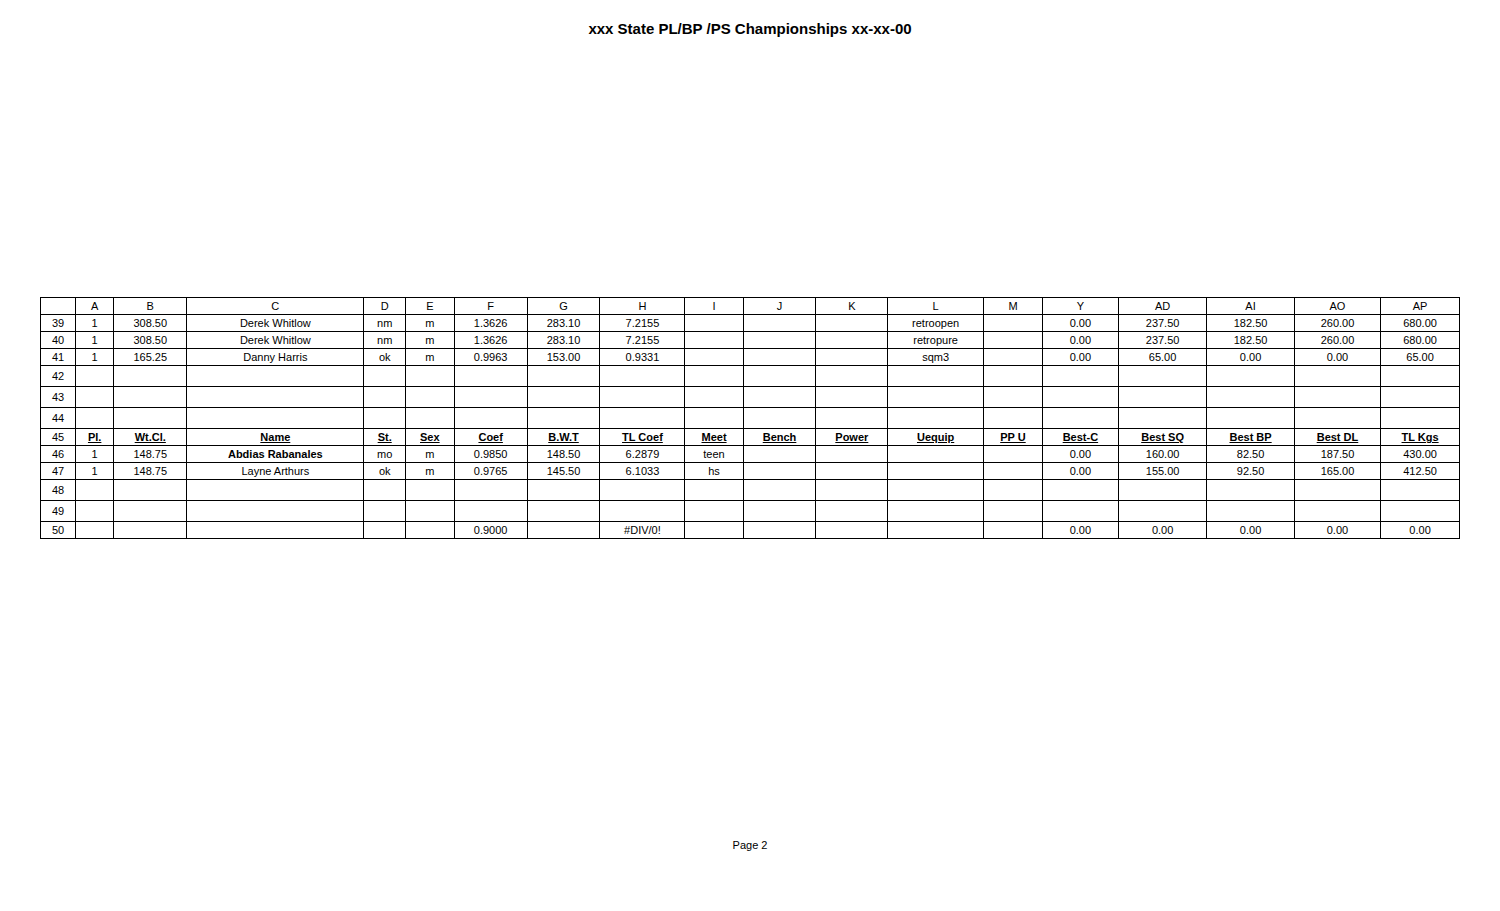xxx State PL/BP /PS Championships xx-xx-00
Spreadsheet excerpt, rows 39–50
| | A | B | C | D | E | F | G | H | I | J | K | L | M | Y | AD | AI | AO | AP |
| --- | --- | --- | --- | --- | --- | --- | --- | --- | --- | --- | --- | --- | --- | --- | --- | --- | --- | --- |
| 39 | 1 | 308.50 | Derek Whitlow | nm | m | 1.3626 | 283.10 | 7.2155 | | | | retroopen | | 0.00 | 237.50 | 182.50 | 260.00 | 680.00 |
| 40 | 1 | 308.50 | Derek Whitlow | nm | m | 1.3626 | 283.10 | 7.2155 | | | | retropure | | 0.00 | 237.50 | 182.50 | 260.00 | 680.00 |
| 41 | 1 | 165.25 | Danny Harris | ok | m | 0.9963 | 153.00 | 0.9331 | | | | sqm3 | | 0.00 | 65.00 | 0.00 | 0.00 | 65.00 |
| 42 | | | | | | | | | | | | | | | | | | |
| 43 | | | | | | | | | | | | | | | | | | |
| 44 | | | | | | | | | | | | | | | | | | |
| 45 | Pl. | Wt.Cl. | Name | St. | Sex | Coef | B.W.T | TL Coef | Meet | Bench | Power | Uequip | PP U | Best-C | Best SQ | Best BP | Best DL | TL Kgs |
| 46 | 1 | 148.75 | Abdias Rabanales | mo | m | 0.9850 | 148.50 | 6.2879 | teen | | | | | 0.00 | 160.00 | 82.50 | 187.50 | 430.00 |
| 47 | 1 | 148.75 | Layne Arthurs | ok | m | 0.9765 | 145.50 | 6.1033 | hs | | | | | 0.00 | 155.00 | 92.50 | 165.00 | 412.50 |
| 48 | | | | | | | | | | | | | | | | | | |
| 49 | | | | | | | | | | | | | | | | | | |
| 50 | | | | | | 0.9000 | | #DIV/0! | | | | | | 0.00 | 0.00 | 0.00 | 0.00 | 0.00 |
Page 2